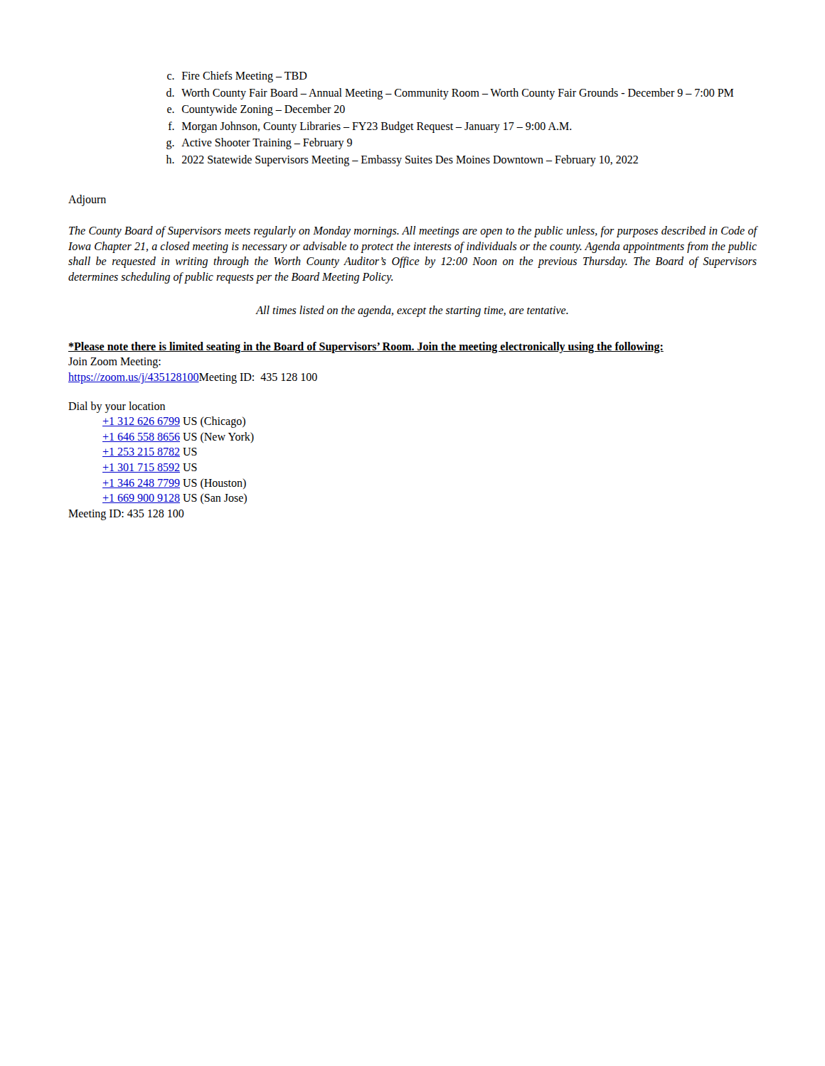Fire Chiefs Meeting – TBD
Worth County Fair Board – Annual Meeting – Community Room – Worth County Fair Grounds - December 9 – 7:00 PM
Countywide Zoning – December 20
Morgan Johnson, County Libraries – FY23 Budget Request – January 17 – 9:00 A.M.
Active Shooter Training – February 9
2022 Statewide Supervisors Meeting – Embassy Suites Des Moines Downtown – February 10, 2022
Adjourn
The County Board of Supervisors meets regularly on Monday mornings. All meetings are open to the public unless, for purposes described in Code of Iowa Chapter 21, a closed meeting is necessary or advisable to protect the interests of individuals or the county. Agenda appointments from the public shall be requested in writing through the Worth County Auditor’s Office by 12:00 Noon on the previous Thursday. The Board of Supervisors determines scheduling of public requests per the Board Meeting Policy.
All times listed on the agenda, except the starting time, are tentative.
*Please note there is limited seating in the Board of Supervisors’ Room. Join the meeting electronically using the following:
Join Zoom Meeting:
| https://zoom.us/j/435128100 | Meeting ID: 435 128 100 |
Dial by your location
+1 312 626 6799 US (Chicago)
+1 646 558 8656 US (New York)
+1 253 215 8782 US
+1 301 715 8592 US
+1 346 248 7799 US (Houston)
+1 669 900 9128 US (San Jose)
Meeting ID: 435 128 100